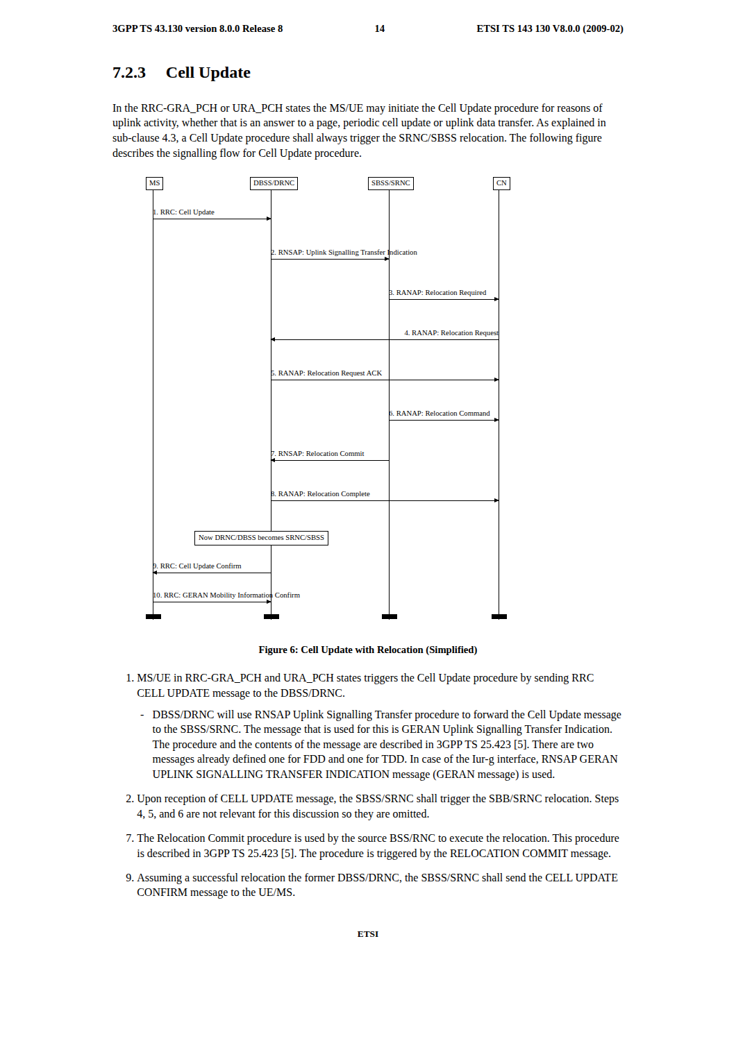3GPP TS 43.130 version 8.0.0 Release 8 14 ETSI TS 143 130 V8.0.0 (2009-02)
7.2.3 Cell Update
In the RRC-GRA_PCH or URA_PCH states the MS/UE may initiate the Cell Update procedure for reasons of uplink activity, whether that is an answer to a page, periodic cell update or uplink data transfer. As explained in sub-clause 4.3, a Cell Update procedure shall always trigger the SRNC/SBSS relocation. The following figure describes the signalling flow for Cell Update procedure.
MS
DBSS/DRNC
SBSS/SRNC
CN
1. RRC: Cell Update
2. RNSAP: Uplink Signalling Transfer Indication
3. RANAP: Relocation Required
4. RANAP: Relocation Request
5. RANAP: Relocation Request ACK
6. RANAP: Relocation Command
7. RNSAP: Relocation Commit
8. RANAP: Relocation Complete
Now DRNC/DBSS becomes SRNC/SBSS
9. RRC: Cell Update Confirm
10. RRC: GERAN Mobility Information Confirm
Figure 6: Cell Update with Relocation (Simplified)
MS/UE in RRC-GRA_PCH and URA_PCH states triggers the Cell Update procedure by sending RRC CELL UPDATE message to the DBSS/DRNC.
DBSS/DRNC will use RNSAP Uplink Signalling Transfer procedure to forward the Cell Update message to the SBSS/SRNC. The message that is used for this is GERAN Uplink Signalling Transfer Indication. The procedure and the contents of the message are described in 3GPP TS 25.423 [5]. There are two messages already defined one for FDD and one for TDD. In case of the Iur-g interface, RNSAP GERAN UPLINK SIGNALLING TRANSFER INDICATION message (GERAN message) is used.
Upon reception of CELL UPDATE message, the SBSS/SRNC shall trigger the SBB/SRNC relocation. Steps 4, 5, and 6 are not relevant for this discussion so they are omitted.
The Relocation Commit procedure is used by the source BSS/RNC to execute the relocation. This procedure is described in 3GPP TS 25.423 [5]. The procedure is triggered by the RELOCATION COMMIT message.
Assuming a successful relocation the former DBSS/DRNC, the SBSS/SRNC shall send the CELL UPDATE CONFIRM message to the UE/MS.
ETSI